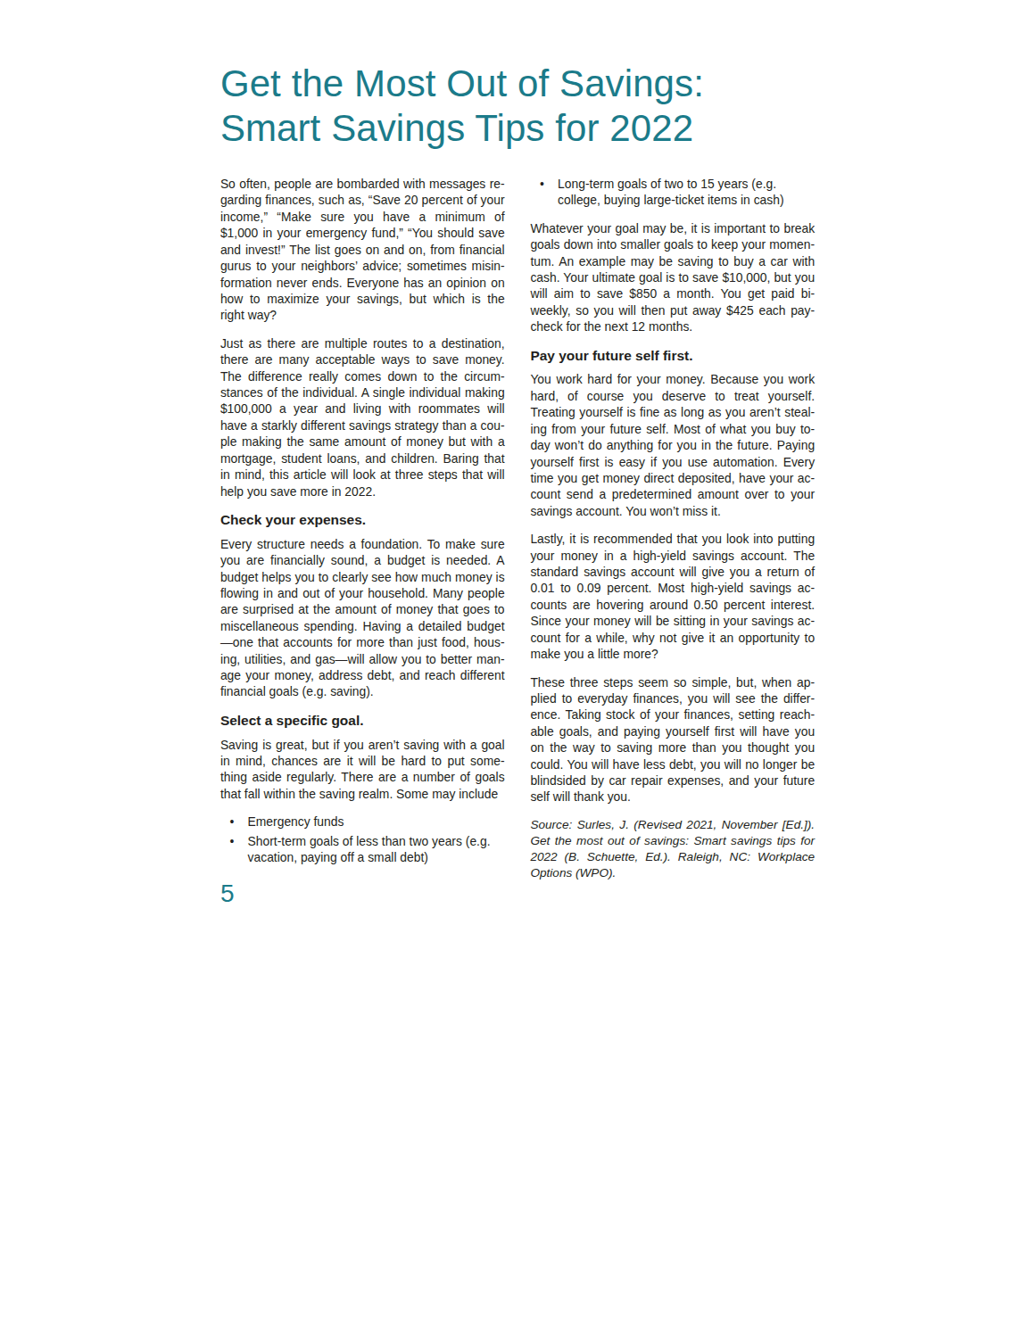Get the Most Out of Savings:
Smart Savings Tips for 2022
So often, people are bombarded with messages regarding finances, such as, “Save 20 percent of your income,” “Make sure you have a minimum of $1,000 in your emergency fund,” “You should save and invest!” The list goes on and on, from financial gurus to your neighbors’ advice; sometimes misinformation never ends. Everyone has an opinion on how to maximize your savings, but which is the right way?
Just as there are multiple routes to a destination, there are many acceptable ways to save money. The difference really comes down to the circumstances of the individual. A single individual making $100,000 a year and living with roommates will have a starkly different savings strategy than a couple making the same amount of money but with a mortgage, student loans, and children. Baring that in mind, this article will look at three steps that will help you save more in 2022.
Check your expenses.
Every structure needs a foundation. To make sure you are financially sound, a budget is needed. A budget helps you to clearly see how much money is flowing in and out of your household. Many people are surprised at the amount of money that goes to miscellaneous spending. Having a detailed budget—one that accounts for more than just food, housing, utilities, and gas—will allow you to better manage your money, address debt, and reach different financial goals (e.g. saving).
Select a specific goal.
Saving is great, but if you aren’t saving with a goal in mind, chances are it will be hard to put something aside regularly. There are a number of goals that fall within the saving realm. Some may include
Emergency funds
Short-term goals of less than two years (e.g. vacation, paying off a small debt)
Long-term goals of two to 15 years (e.g. college, buying large-ticket items in cash)
Whatever your goal may be, it is important to break goals down into smaller goals to keep your momentum. An example may be saving to buy a car with cash. Your ultimate goal is to save $10,000, but you will aim to save $850 a month. You get paid bi-weekly, so you will then put away $425 each paycheck for the next 12 months.
Pay your future self first.
You work hard for your money. Because you work hard, of course you deserve to treat yourself. Treating yourself is fine as long as you aren’t stealing from your future self. Most of what you buy today won’t do anything for you in the future. Paying yourself first is easy if you use automation. Every time you get money direct deposited, have your account send a predetermined amount over to your savings account. You won’t miss it.
Lastly, it is recommended that you look into putting your money in a high-yield savings account. The standard savings account will give you a return of 0.01 to 0.09 percent. Most high-yield savings accounts are hovering around 0.50 percent interest. Since your money will be sitting in your savings account for a while, why not give it an opportunity to make you a little more?
These three steps seem so simple, but, when applied to everyday finances, you will see the difference. Taking stock of your finances, setting reachable goals, and paying yourself first will have you on the way to saving more than you thought you could. You will have less debt, you will no longer be blindsided by car repair expenses, and your future self will thank you.
Source: Surles, J. (Revised 2021, November [Ed.]). Get the most out of savings: Smart savings tips for 2022 (B. Schuette, Ed.). Raleigh, NC: Workplace Options (WPO).
5